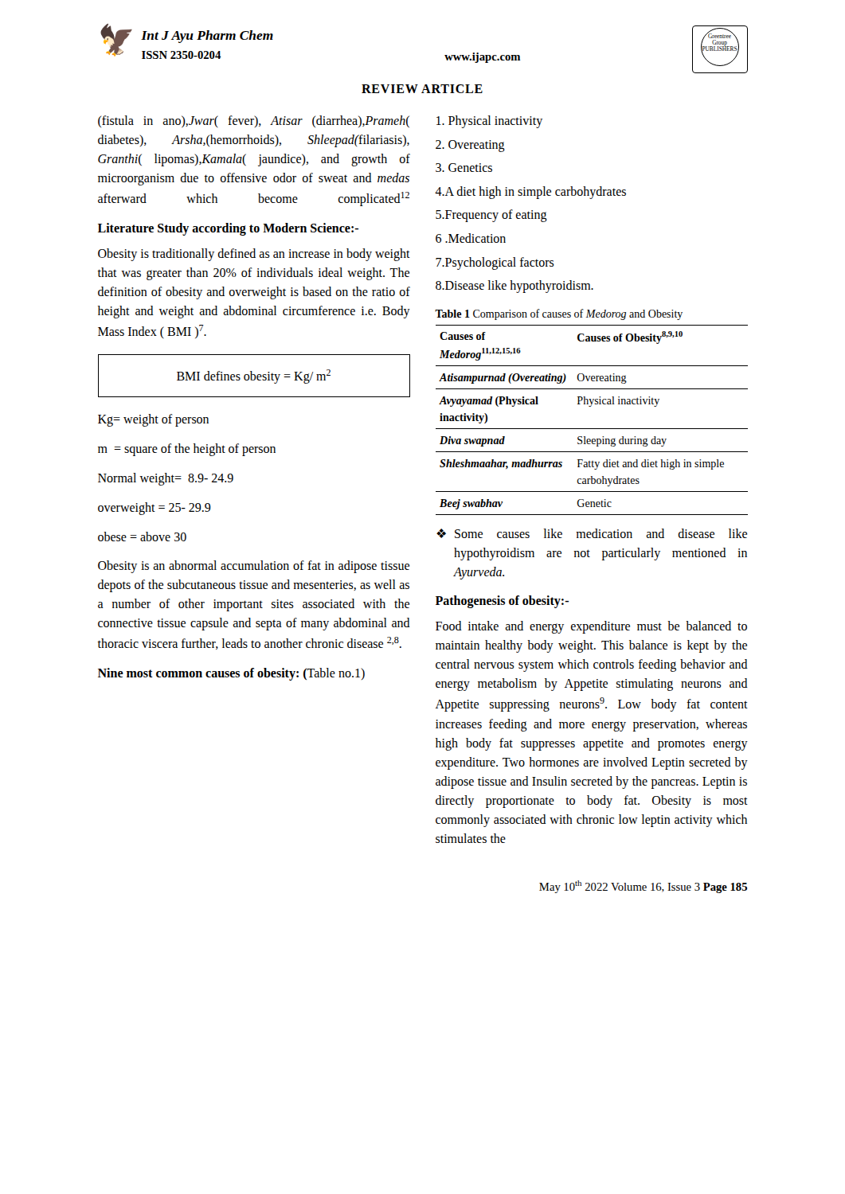🦅
Int J Ayu Pharm Chem
ISSN 2350-0204
www.ijapc.com
Greentree Group
PUBLISHERS
REVIEW ARTICLE
(fistula in ano),Jwar( fever), Atisar (diarrhea),Prameh( diabetes), Arsha,(hemorrhoids), Shleepad(filariasis), Granthi( lipomas),Kamala( jaundice), and growth of microorganism due to offensive odor of sweat and medas afterward which become complicated12
Literature Study according to Modern Science:-
Obesity is traditionally defined as an increase in body weight that was greater than 20% of individuals ideal weight. The definition of obesity and overweight is based on the ratio of height and weight and abdominal circumference i.e. Body Mass Index ( BMI )7.
BMI defines obesity = Kg/ m2
Kg= weight of person
m = square of the height of person
Normal weight= 8.9- 24.9
overweight = 25- 29.9
obese = above 30
Obesity is an abnormal accumulation of fat in adipose tissue depots of the subcutaneous tissue and mesenteries, as well as a number of other important sites associated with the connective tissue capsule and septa of many abdominal and thoracic viscera further, leads to another chronic disease 2,8.
Nine most common causes of obesity: (Table no.1)
1. Physical inactivity
2. Overeating
3. Genetics
4.A diet high in simple carbohydrates
5.Frequency of eating
6 .Medication
7.Psychological factors
8.Disease like hypothyroidism.
Table 1 Comparison of causes of Medorog and Obesity
| Causes of Medorog 11,12,15,16 | Causes of Obesity 8,9,10 |
| --- | --- |
| Atisampurnad (Overeating) | Overeating |
| Avyayamad (Physical inactivity) | Physical inactivity |
| Diva swapnad | Sleeping during day |
| Shleshmaahar, madhurras | Fatty diet and diet high in simple carbohydrates |
| Beej swabhav | Genetic |
❖
Some causes like medication and disease like hypothyroidism are not particularly mentioned in Ayurveda.
Pathogenesis of obesity:-
Food intake and energy expenditure must be balanced to maintain healthy body weight. This balance is kept by the central nervous system which controls feeding behavior and energy metabolism by Appetite stimulating neurons and Appetite suppressing neurons9. Low body fat content increases feeding and more energy preservation, whereas high body fat suppresses appetite and promotes energy expenditure. Two hormones are involved Leptin secreted by adipose tissue and Insulin secreted by the pancreas. Leptin is directly proportionate to body fat. Obesity is most commonly associated with chronic low leptin activity which stimulates the
May 10th 2022 Volume 16, Issue 3 Page 185